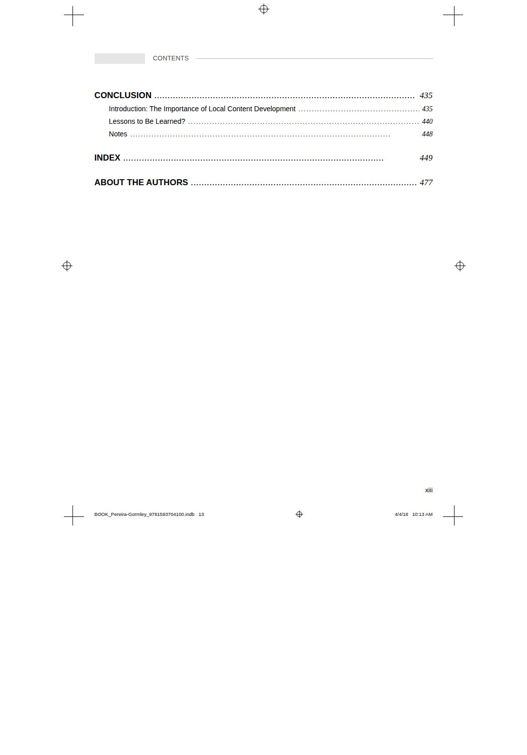CONTENTS
CONCLUSION .................................................................................................. 435
Introduction: The Importance of Local Content Development .................................................................................................. 435
Lessons to Be Learned? .................................................................................................. 440
Notes .................................................................................................. 448
INDEX .................................................................................................. 449
ABOUT THE AUTHORS .................................................................................................. 477
xiii
BOOK_Pereira-Gormley_9781593704100.indb 13
4/4/18 10:13 AM